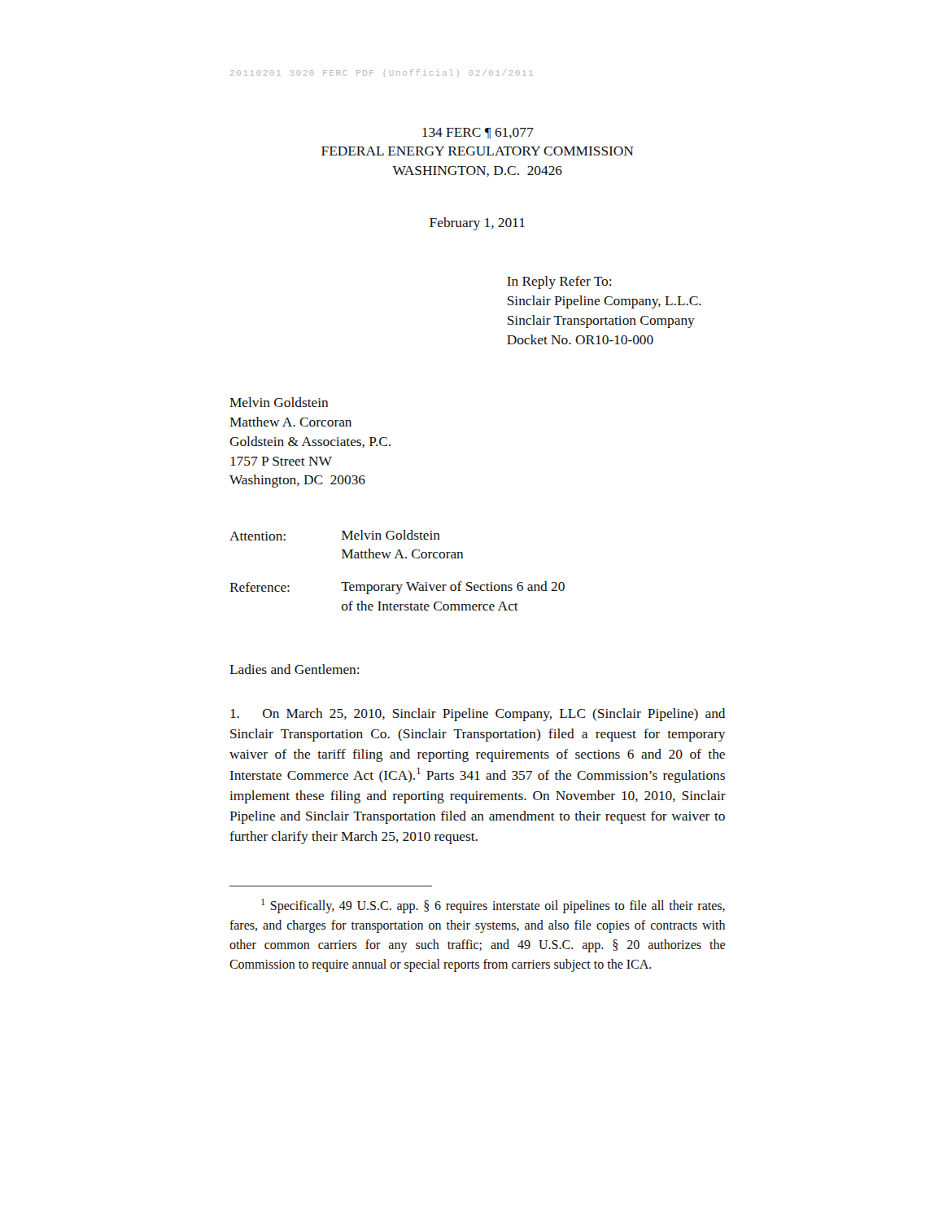20110201 3020 FERC PDF (Unofficial) 02/01/2011
134 FERC ¶ 61,077
FEDERAL ENERGY REGULATORY COMMISSION
WASHINGTON, D.C. 20426
February 1, 2011
In Reply Refer To:
Sinclair Pipeline Company, L.L.C.
Sinclair Transportation Company
Docket No. OR10-10-000
Melvin Goldstein
Matthew A. Corcoran
Goldstein & Associates, P.C.
1757 P Street NW
Washington, DC 20036
| Attention: | Melvin Goldstein Matthew A. Corcoran |
| Reference: | Temporary Waiver of Sections 6 and 20 of the Interstate Commerce Act |
Ladies and Gentlemen:
1. On March 25, 2010, Sinclair Pipeline Company, LLC (Sinclair Pipeline) and Sinclair Transportation Co. (Sinclair Transportation) filed a request for temporary waiver of the tariff filing and reporting requirements of sections 6 and 20 of the Interstate Commerce Act (ICA).1 Parts 341 and 357 of the Commission’s regulations implement these filing and reporting requirements. On November 10, 2010, Sinclair Pipeline and Sinclair Transportation filed an amendment to their request for waiver to further clarify their March 25, 2010 request.
1 Specifically, 49 U.S.C. app. § 6 requires interstate oil pipelines to file all their rates, fares, and charges for transportation on their systems, and also file copies of contracts with other common carriers for any such traffic; and 49 U.S.C. app. § 20 authorizes the Commission to require annual or special reports from carriers subject to the ICA.